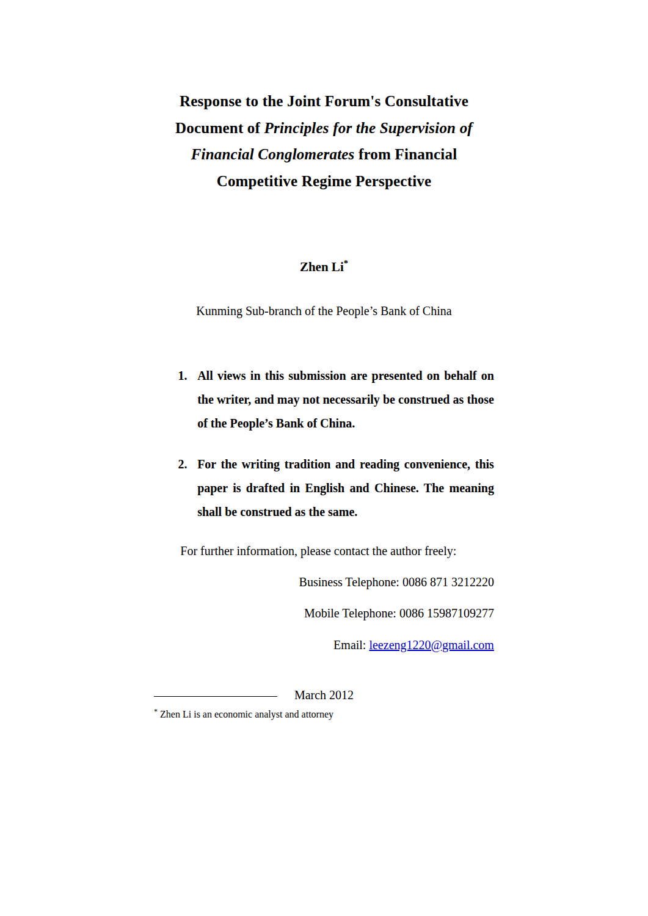Response to the Joint Forum's Consultative Document of Principles for the Supervision of Financial Conglomerates from Financial Competitive Regime Perspective
Zhen Li*
Kunming Sub-branch of the People’s Bank of China
All views in this submission are presented on behalf on the writer, and may not necessarily be construed as those of the People’s Bank of China.
For the writing tradition and reading convenience, this paper is drafted in English and Chinese. The meaning shall be construed as the same.
For further information, please contact the author freely:
Business Telephone: 0086 871 3212220
Mobile Telephone: 0086 15987109277
Email: leezeng1220@gmail.com
March 2012
* Zhen Li is an economic analyst and attorney